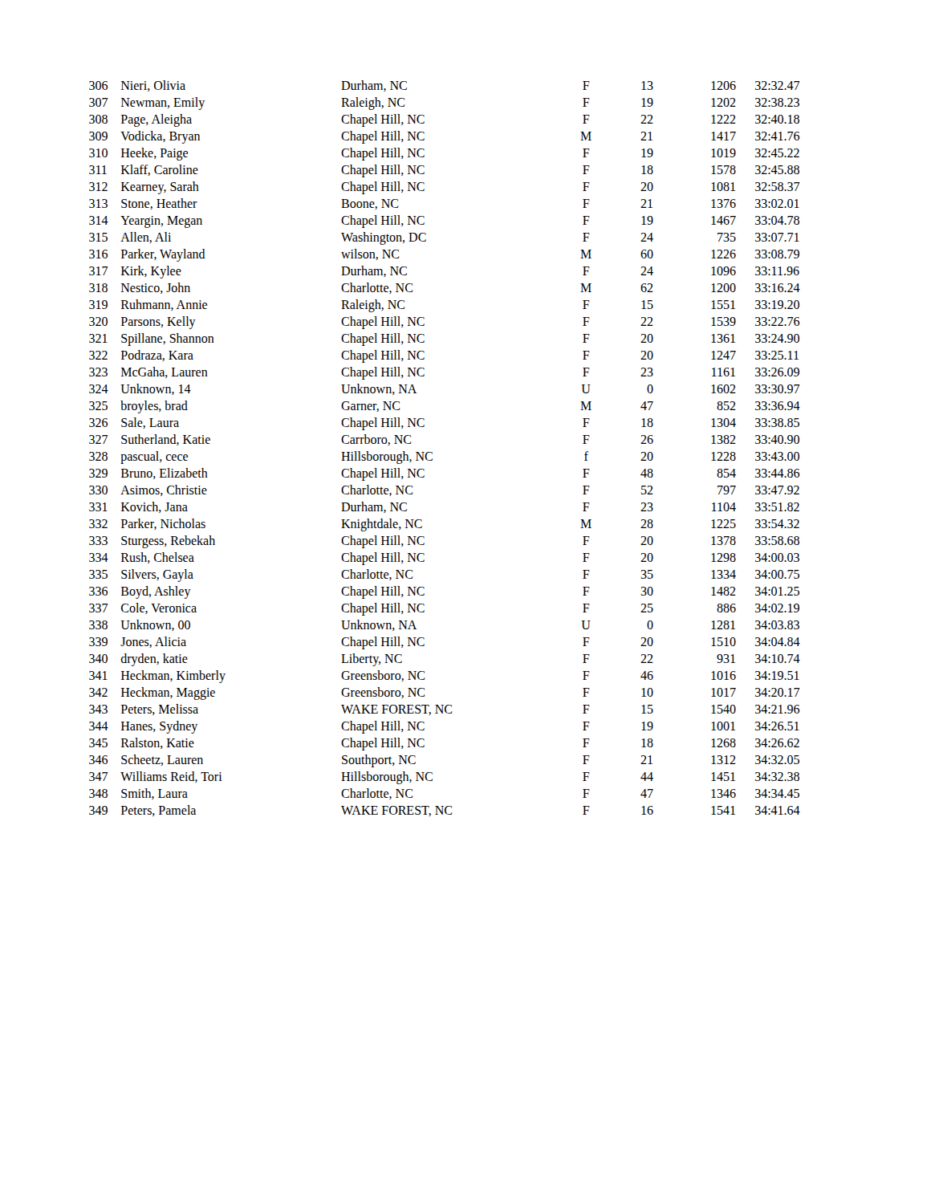| 306 | Nieri, Olivia | Durham, NC | F | 13 | 1206 | 32:32.47 |
| 307 | Newman, Emily | Raleigh, NC | F | 19 | 1202 | 32:38.23 |
| 308 | Page, Aleigha | Chapel Hill, NC | F | 22 | 1222 | 32:40.18 |
| 309 | Vodicka, Bryan | Chapel Hill, NC | M | 21 | 1417 | 32:41.76 |
| 310 | Heeke, Paige | Chapel Hill, NC | F | 19 | 1019 | 32:45.22 |
| 311 | Klaff, Caroline | Chapel Hill, NC | F | 18 | 1578 | 32:45.88 |
| 312 | Kearney, Sarah | Chapel Hill, NC | F | 20 | 1081 | 32:58.37 |
| 313 | Stone, Heather | Boone, NC | F | 21 | 1376 | 33:02.01 |
| 314 | Yeargin, Megan | Chapel Hill, NC | F | 19 | 1467 | 33:04.78 |
| 315 | Allen, Ali | Washington, DC | F | 24 | 735 | 33:07.71 |
| 316 | Parker, Wayland | wilson, NC | M | 60 | 1226 | 33:08.79 |
| 317 | Kirk, Kylee | Durham, NC | F | 24 | 1096 | 33:11.96 |
| 318 | Nestico, John | Charlotte, NC | M | 62 | 1200 | 33:16.24 |
| 319 | Ruhmann, Annie | Raleigh, NC | F | 15 | 1551 | 33:19.20 |
| 320 | Parsons, Kelly | Chapel Hill, NC | F | 22 | 1539 | 33:22.76 |
| 321 | Spillane, Shannon | Chapel Hill, NC | F | 20 | 1361 | 33:24.90 |
| 322 | Podraza, Kara | Chapel Hill, NC | F | 20 | 1247 | 33:25.11 |
| 323 | McGaha, Lauren | Chapel Hill, NC | F | 23 | 1161 | 33:26.09 |
| 324 | Unknown, 14 | Unknown, NA | U | 0 | 1602 | 33:30.97 |
| 325 | broyles, brad | Garner, NC | M | 47 | 852 | 33:36.94 |
| 326 | Sale, Laura | Chapel Hill, NC | F | 18 | 1304 | 33:38.85 |
| 327 | Sutherland, Katie | Carrboro, NC | F | 26 | 1382 | 33:40.90 |
| 328 | pascual, cece | Hillsborough, NC | f | 20 | 1228 | 33:43.00 |
| 329 | Bruno, Elizabeth | Chapel Hill, NC | F | 48 | 854 | 33:44.86 |
| 330 | Asimos, Christie | Charlotte, NC | F | 52 | 797 | 33:47.92 |
| 331 | Kovich, Jana | Durham, NC | F | 23 | 1104 | 33:51.82 |
| 332 | Parker, Nicholas | Knightdale, NC | M | 28 | 1225 | 33:54.32 |
| 333 | Sturgess, Rebekah | Chapel Hill, NC | F | 20 | 1378 | 33:58.68 |
| 334 | Rush, Chelsea | Chapel Hill, NC | F | 20 | 1298 | 34:00.03 |
| 335 | Silvers, Gayla | Charlotte, NC | F | 35 | 1334 | 34:00.75 |
| 336 | Boyd, Ashley | Chapel Hill, NC | F | 30 | 1482 | 34:01.25 |
| 337 | Cole, Veronica | Chapel Hill, NC | F | 25 | 886 | 34:02.19 |
| 338 | Unknown, 00 | Unknown, NA | U | 0 | 1281 | 34:03.83 |
| 339 | Jones, Alicia | Chapel Hill, NC | F | 20 | 1510 | 34:04.84 |
| 340 | dryden, katie | Liberty, NC | F | 22 | 931 | 34:10.74 |
| 341 | Heckman, Kimberly | Greensboro, NC | F | 46 | 1016 | 34:19.51 |
| 342 | Heckman, Maggie | Greensboro, NC | F | 10 | 1017 | 34:20.17 |
| 343 | Peters, Melissa | WAKE FOREST, NC | F | 15 | 1540 | 34:21.96 |
| 344 | Hanes, Sydney | Chapel Hill, NC | F | 19 | 1001 | 34:26.51 |
| 345 | Ralston, Katie | Chapel Hill, NC | F | 18 | 1268 | 34:26.62 |
| 346 | Scheetz, Lauren | Southport, NC | F | 21 | 1312 | 34:32.05 |
| 347 | Williams Reid, Tori | Hillsborough, NC | F | 44 | 1451 | 34:32.38 |
| 348 | Smith, Laura | Charlotte, NC | F | 47 | 1346 | 34:34.45 |
| 349 | Peters, Pamela | WAKE FOREST, NC | F | 16 | 1541 | 34:41.64 |